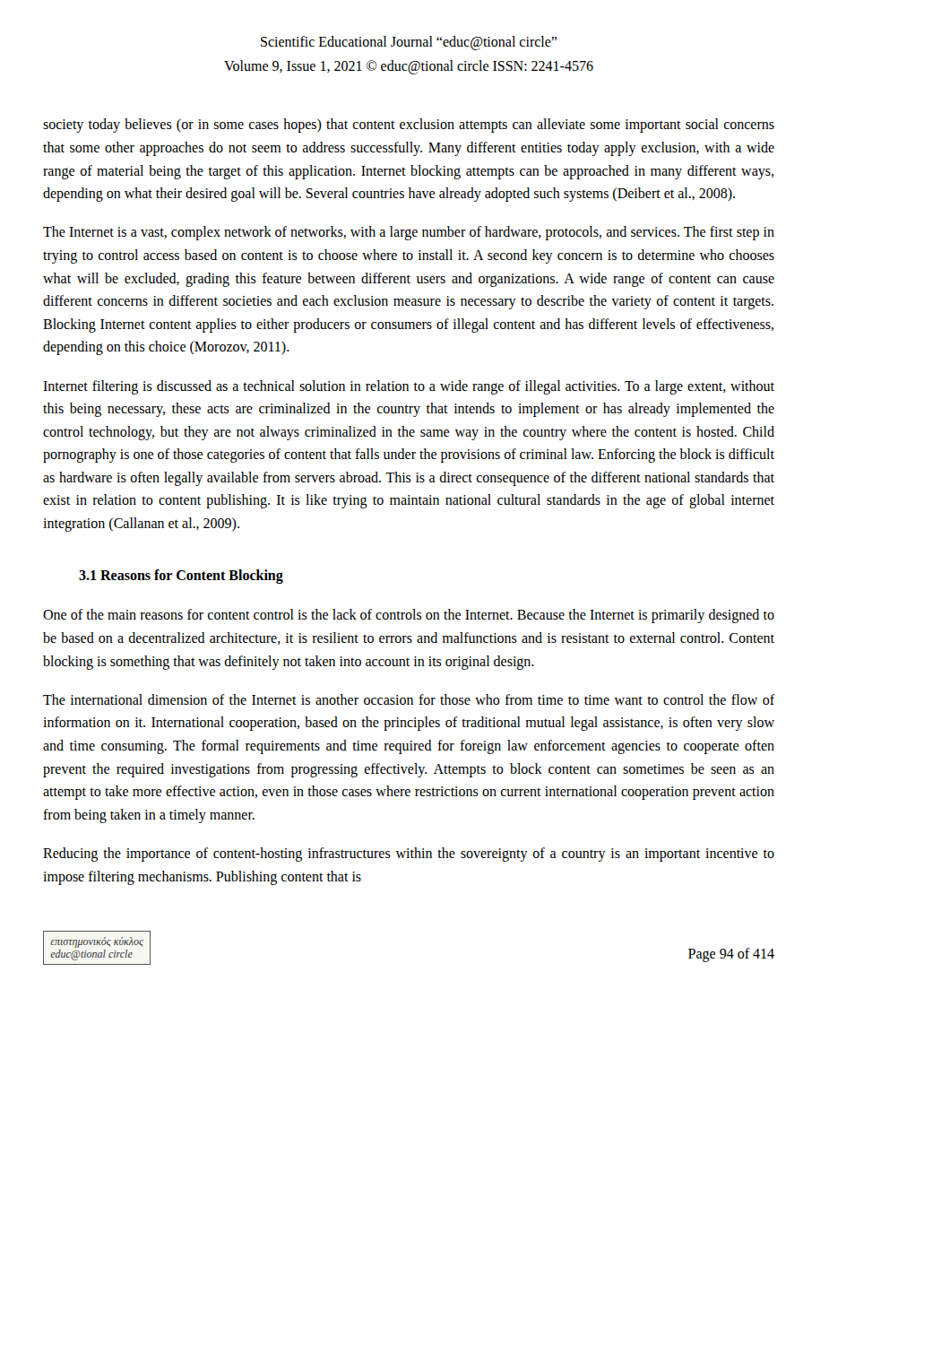Scientific Educational Journal “educ@tional circle”
Volume 9, Issue 1, 2021 © educ@tional circle ISSN: 2241-4576
society today believes (or in some cases hopes) that content exclusion attempts can alleviate some important social concerns that some other approaches do not seem to address successfully. Many different entities today apply exclusion, with a wide range of material being the target of this application. Internet blocking attempts can be approached in many different ways, depending on what their desired goal will be. Several countries have already adopted such systems (Deibert et al., 2008).
The Internet is a vast, complex network of networks, with a large number of hardware, protocols, and services. The first step in trying to control access based on content is to choose where to install it. A second key concern is to determine who chooses what will be excluded, grading this feature between different users and organizations. A wide range of content can cause different concerns in different societies and each exclusion measure is necessary to describe the variety of content it targets. Blocking Internet content applies to either producers or consumers of illegal content and has different levels of effectiveness, depending on this choice (Morozov, 2011).
Internet filtering is discussed as a technical solution in relation to a wide range of illegal activities. To a large extent, without this being necessary, these acts are criminalized in the country that intends to implement or has already implemented the control technology, but they are not always criminalized in the same way in the country where the content is hosted. Child pornography is one of those categories of content that falls under the provisions of criminal law. Enforcing the block is difficult as hardware is often legally available from servers abroad. This is a direct consequence of the different national standards that exist in relation to content publishing. It is like trying to maintain national cultural standards in the age of global internet integration (Callanan et al., 2009).
3.1 Reasons for Content Blocking
One of the main reasons for content control is the lack of controls on the Internet. Because the Internet is primarily designed to be based on a decentralized architecture, it is resilient to errors and malfunctions and is resistant to external control. Content blocking is something that was definitely not taken into account in its original design.
The international dimension of the Internet is another occasion for those who from time to time want to control the flow of information on it. International cooperation, based on the principles of traditional mutual legal assistance, is often very slow and time consuming. The formal requirements and time required for foreign law enforcement agencies to cooperate often prevent the required investigations from progressing effectively. Attempts to block content can sometimes be seen as an attempt to take more effective action, even in those cases where restrictions on current international cooperation prevent action from being taken in a timely manner.
Reducing the importance of content-hosting infrastructures within the sovereignty of a country is an important incentive to impose filtering mechanisms. Publishing content that is
επιστημονικός κύκλος educ@tional circle
Page 94 of 414